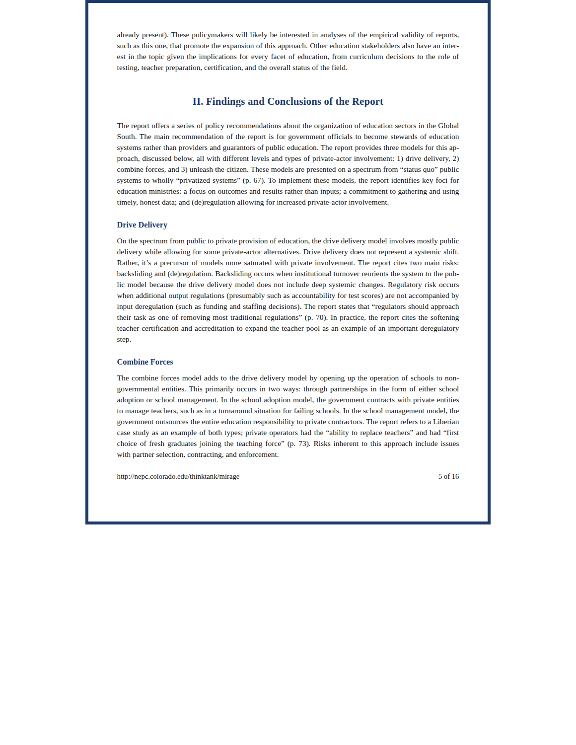already present). These policymakers will likely be interested in analyses of the empirical validity of reports, such as this one, that promote the expansion of this approach. Other education stakeholders also have an interest in the topic given the implications for every facet of education, from curriculum decisions to the role of testing, teacher preparation, certification, and the overall status of the field.
II. Findings and Conclusions of the Report
The report offers a series of policy recommendations about the organization of education sectors in the Global South. The main recommendation of the report is for government officials to become stewards of education systems rather than providers and guarantors of public education. The report provides three models for this approach, discussed below, all with different levels and types of private-actor involvement: 1) drive delivery, 2) combine forces, and 3) unleash the citizen. These models are presented on a spectrum from “status quo” public systems to wholly “privatized systems” (p. 67). To implement these models, the report identifies key foci for education ministries: a focus on outcomes and results rather than inputs; a commitment to gathering and using timely, honest data; and (de)regulation allowing for increased private-actor involvement.
Drive Delivery
On the spectrum from public to private provision of education, the drive delivery model involves mostly public delivery while allowing for some private-actor alternatives. Drive delivery does not represent a systemic shift. Rather, it’s a precursor of models more saturated with private involvement. The report cites two main risks: backsliding and (de)regulation. Backsliding occurs when institutional turnover reorients the system to the public model because the drive delivery model does not include deep systemic changes. Regulatory risk occurs when additional output regulations (presumably such as accountability for test scores) are not accompanied by input deregulation (such as funding and staffing decisions). The report states that “regulators should approach their task as one of removing most traditional regulations” (p. 70). In practice, the report cites the softening teacher certification and accreditation to expand the teacher pool as an example of an important deregulatory step.
Combine Forces
The combine forces model adds to the drive delivery model by opening up the operation of schools to non-governmental entities. This primarily occurs in two ways: through partnerships in the form of either school adoption or school management. In the school adoption model, the government contracts with private entities to manage teachers, such as in a turnaround situation for failing schools. In the school management model, the government outsources the entire education responsibility to private contractors. The report refers to a Liberian case study as an example of both types; private operators had the “ability to replace teachers” and had “first choice of fresh graduates joining the teaching force” (p. 73). Risks inherent to this approach include issues with partner selection, contracting, and enforcement.
http://nepc.colorado.edu/thinktank/mirage 5 of 16